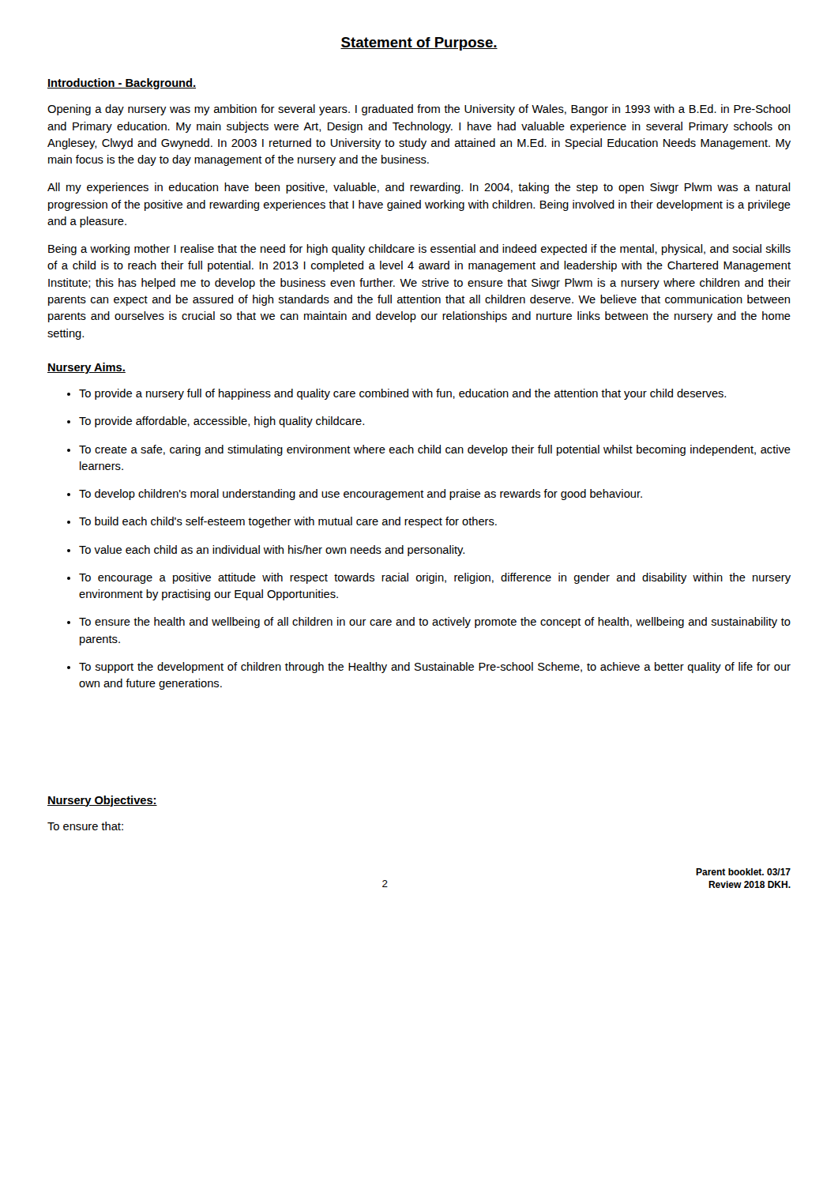Statement of Purpose.
Introduction - Background.
Opening a day nursery was my ambition for several years. I graduated from the University of Wales, Bangor in 1993 with a B.Ed. in Pre-School and Primary education. My main subjects were Art, Design and Technology. I have had valuable experience in several Primary schools on Anglesey, Clwyd and Gwynedd. In 2003 I returned to University to study and attained an M.Ed. in Special Education Needs Management. My main focus is the day to day management of the nursery and the business.
All my experiences in education have been positive, valuable, and rewarding. In 2004, taking the step to open Siwgr Plwm was a natural progression of the positive and rewarding experiences that I have gained working with children. Being involved in their development is a privilege and a pleasure.
Being a working mother I realise that the need for high quality childcare is essential and indeed expected if the mental, physical, and social skills of a child is to reach their full potential. In 2013 I completed a level 4 award in management and leadership with the Chartered Management Institute; this has helped me to develop the business even further. We strive to ensure that Siwgr Plwm is a nursery where children and their parents can expect and be assured of high standards and the full attention that all children deserve. We believe that communication between parents and ourselves is crucial so that we can maintain and develop our relationships and nurture links between the nursery and the home setting.
Nursery Aims.
To provide a nursery full of happiness and quality care combined with fun, education and the attention that your child deserves.
To provide affordable, accessible, high quality childcare.
To create a safe, caring and stimulating environment where each child can develop their full potential whilst becoming independent, active learners.
To develop children's moral understanding and use encouragement and praise as rewards for good behaviour.
To build each child's self-esteem together with mutual care and respect for others.
To value each child as an individual with his/her own needs and personality.
To encourage a positive attitude with respect towards racial origin, religion, difference in gender and disability within the nursery environment by practising our Equal Opportunities.
To ensure the health and wellbeing of all children in our care and to actively promote the concept of health, wellbeing and sustainability to parents.
To support the development of children through the Healthy and Sustainable Pre-school Scheme, to achieve a better quality of life for our own and future generations.
Nursery Objectives:
To ensure that:
2
Parent booklet. 03/17
Review 2018 DKH.